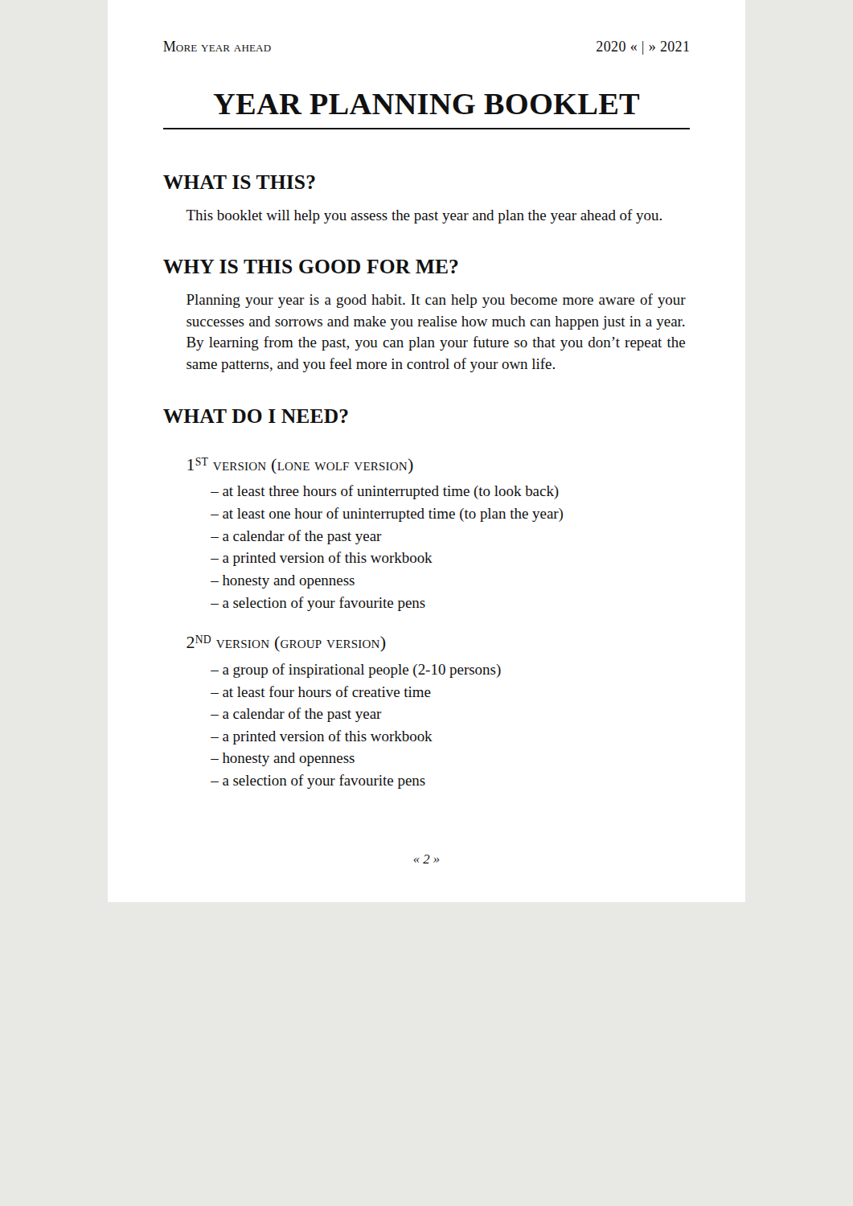More year ahead
2020 « | » 2021
Year planning booklet
What is this?
This booklet will help you assess the past year and plan the year ahead of you.
Why is this good for me?
Planning your year is a good habit. It can help you become more aware of your successes and sorrows and make you realise how much can happen just in a year. By learning from the past, you can plan your future so that you don’t repeat the same patterns, and you feel more in control of your own life.
What do i need?
1st version (lone wolf version)
at least three hours of uninterrupted time (to look back)
at least one hour of uninterrupted time (to plan the year)
a calendar of the past year
a printed version of this workbook
honesty and openness
a selection of your favourite pens
2nd version (group version)
a group of inspirational people (2-10 persons)
at least four hours of creative time
a calendar of the past year
a printed version of this workbook
honesty and openness
a selection of your favourite pens
« 2 »